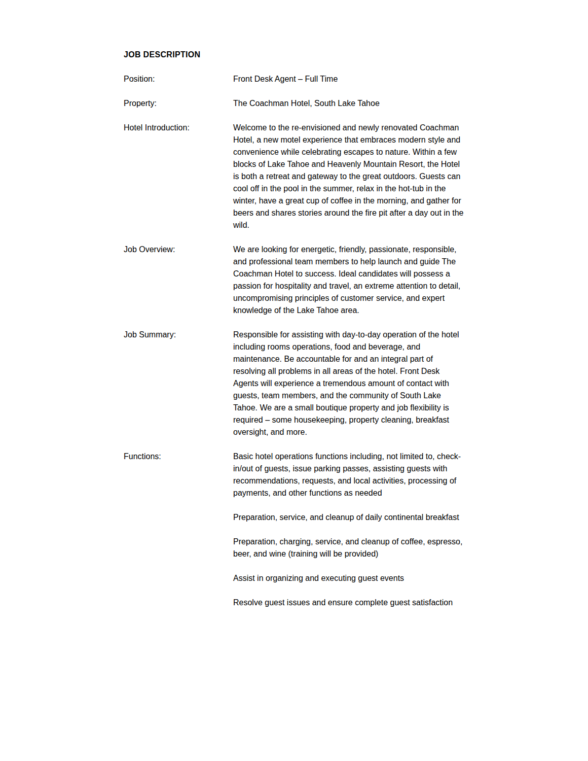JOB DESCRIPTION
Position:
Front Desk Agent – Full Time
Property:
The Coachman Hotel, South Lake Tahoe
Hotel Introduction:
Welcome to the re-envisioned and newly renovated Coachman Hotel, a new motel experience that embraces modern style and convenience while celebrating escapes to nature. Within a few blocks of Lake Tahoe and Heavenly Mountain Resort, the Hotel is both a retreat and gateway to the great outdoors. Guests can cool off in the pool in the summer, relax in the hot-tub in the winter, have a great cup of coffee in the morning, and gather for beers and shares stories around the fire pit after a day out in the wild.
Job Overview:
We are looking for energetic, friendly, passionate, responsible, and professional team members to help launch and guide The Coachman Hotel to success. Ideal candidates will possess a passion for hospitality and travel, an extreme attention to detail, uncompromising principles of customer service, and expert knowledge of the Lake Tahoe area.
Job Summary:
Responsible for assisting with day-to-day operation of the hotel including rooms operations, food and beverage, and maintenance. Be accountable for and an integral part of resolving all problems in all areas of the hotel. Front Desk Agents will experience a tremendous amount of contact with guests, team members, and the community of South Lake Tahoe. We are a small boutique property and job flexibility is required – some housekeeping, property cleaning, breakfast oversight, and more.
Functions:
Basic hotel operations functions including, not limited to, check-in/out of guests, issue parking passes, assisting guests with recommendations, requests, and local activities, processing of payments, and other functions as needed
Preparation, service, and cleanup of daily continental breakfast
Preparation, charging, service, and cleanup of coffee, espresso, beer, and wine (training will be provided)
Assist in organizing and executing guest events
Resolve guest issues and ensure complete guest satisfaction